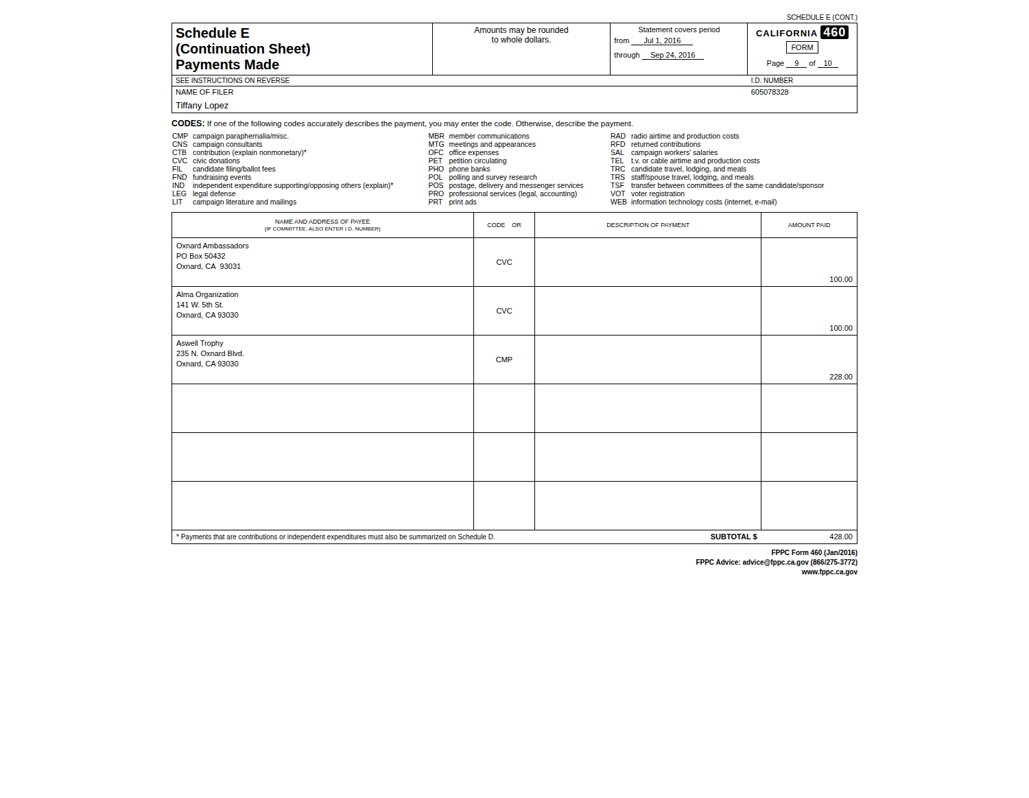SCHEDULE E (CONT.)
| Schedule E (Continuation Sheet) Payments Made | Amounts may be rounded to whole dollars. | Statement covers period from Jul 1, 2016 through Sep 24, 2016 | CALIFORNIA 460 FORM Page 9 of 10 |
| SEE INSTRUCTIONS ON REVERSE | I.D. NUMBER |
| NAME OF FILER | 605078328 |
| Tiffany Lopez | |
CODES: If one of the following codes accurately describes the payment, you may enter the code. Otherwise, describe the payment.
| CMP campaign paraphernalia/misc. CNS campaign consultants CTB contribution (explain nonmonetary)* CVC civic donations FIL candidate filing/ballot fees FND fundraising events IND independent expenditure supporting/opposing others (explain)* LEG legal defense LIT campaign literature and mailings | MBR member communications MTG meetings and appearances OFC office expenses PET petition circulating PHO phone banks POL polling and survey research POS postage, delivery and messenger services PRO professional services (legal, accounting) PRT print ads | RAD radio airtime and production costs RFD returned contributions SAL campaign workers' salaries TEL t.v. or cable airtime and production costs TRC candidate travel, lodging, and meals TRS staff/spouse travel, lodging, and meals TSF transfer between committees of the same candidate/sponsor VOT voter registration WEB information technology costs (internet, e-mail) |
| NAME AND ADDRESS OF PAYEE (IF COMMITTEE, ALSO ENTER I.D. NUMBER) | CODE OR | DESCRIPTION OF PAYMENT | AMOUNT PAID |
| --- | --- | --- | --- |
| Oxnard Ambassadors PO Box 50432 Oxnard, CA 93031 | CVC | | 100.00 |
| Alma Organization 141 W. 5th St. Oxnard, CA 93030 | CVC | | 100.00 |
| Aswell Trophy 235 N. Oxnard Blvd. Oxnard, CA 93030 | CMP | | 228.00 |
| * Payments that are contributions or independent expenditures must also be summarized on Schedule D. | SUBTOTAL $ | 428.00 |
FPPC Form 460 (Jan/2016)
FPPC Advice: advice@fppc.ca.gov (866/275-3772)
www.fppc.ca.gov